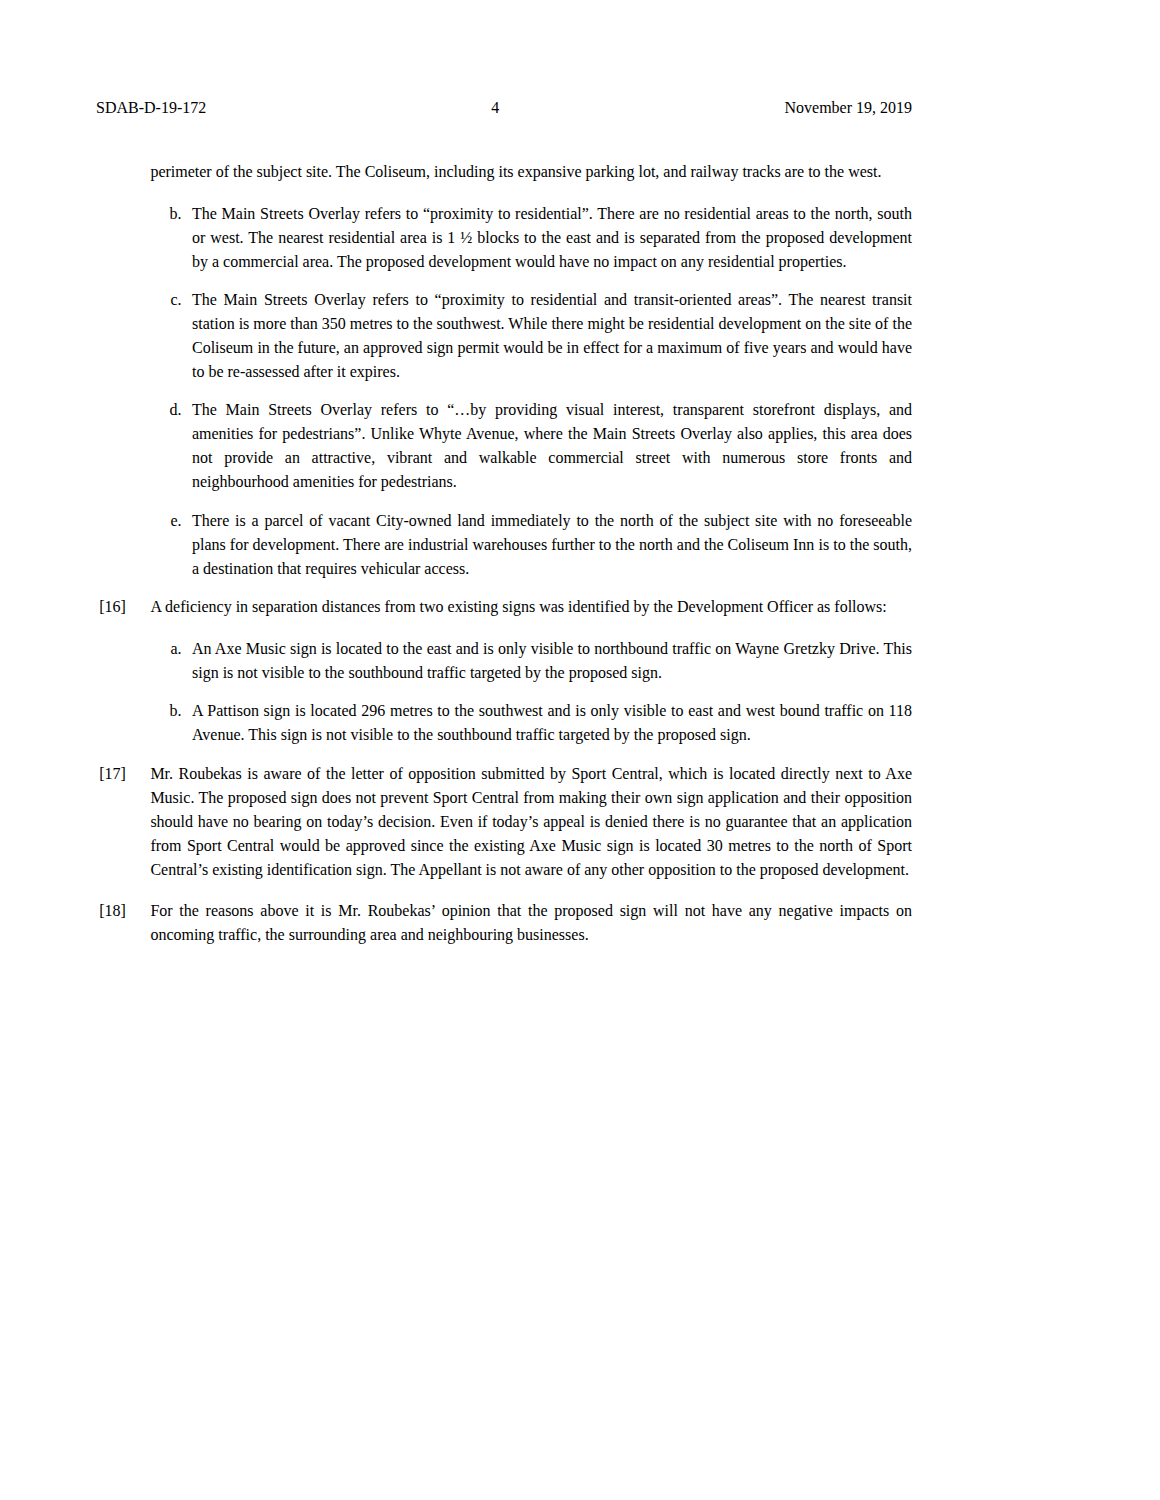SDAB-D-19-172
4
November 19, 2019
perimeter of the subject site. The Coliseum, including its expansive parking lot, and railway tracks are to the west.
The Main Streets Overlay refers to “proximity to residential”. There are no residential areas to the north, south or west. The nearest residential area is 1 ½ blocks to the east and is separated from the proposed development by a commercial area. The proposed development would have no impact on any residential properties.
The Main Streets Overlay refers to “proximity to residential and transit-oriented areas”. The nearest transit station is more than 350 metres to the southwest. While there might be residential development on the site of the Coliseum in the future, an approved sign permit would be in effect for a maximum of five years and would have to be re-assessed after it expires.
The Main Streets Overlay refers to “…by providing visual interest, transparent storefront displays, and amenities for pedestrians”. Unlike Whyte Avenue, where the Main Streets Overlay also applies, this area does not provide an attractive, vibrant and walkable commercial street with numerous store fronts and neighbourhood amenities for pedestrians.
There is a parcel of vacant City-owned land immediately to the north of the subject site with no foreseeable plans for development. There are industrial warehouses further to the north and the Coliseum Inn is to the south, a destination that requires vehicular access.
[16]
A deficiency in separation distances from two existing signs was identified by the Development Officer as follows:
An Axe Music sign is located to the east and is only visible to northbound traffic on Wayne Gretzky Drive. This sign is not visible to the southbound traffic targeted by the proposed sign.
A Pattison sign is located 296 metres to the southwest and is only visible to east and west bound traffic on 118 Avenue. This sign is not visible to the southbound traffic targeted by the proposed sign.
[17]
Mr. Roubekas is aware of the letter of opposition submitted by Sport Central, which is located directly next to Axe Music. The proposed sign does not prevent Sport Central from making their own sign application and their opposition should have no bearing on today’s decision. Even if today’s appeal is denied there is no guarantee that an application from Sport Central would be approved since the existing Axe Music sign is located 30 metres to the north of Sport Central’s existing identification sign. The Appellant is not aware of any other opposition to the proposed development.
[18]
For the reasons above it is Mr. Roubekas’ opinion that the proposed sign will not have any negative impacts on oncoming traffic, the surrounding area and neighbouring businesses.